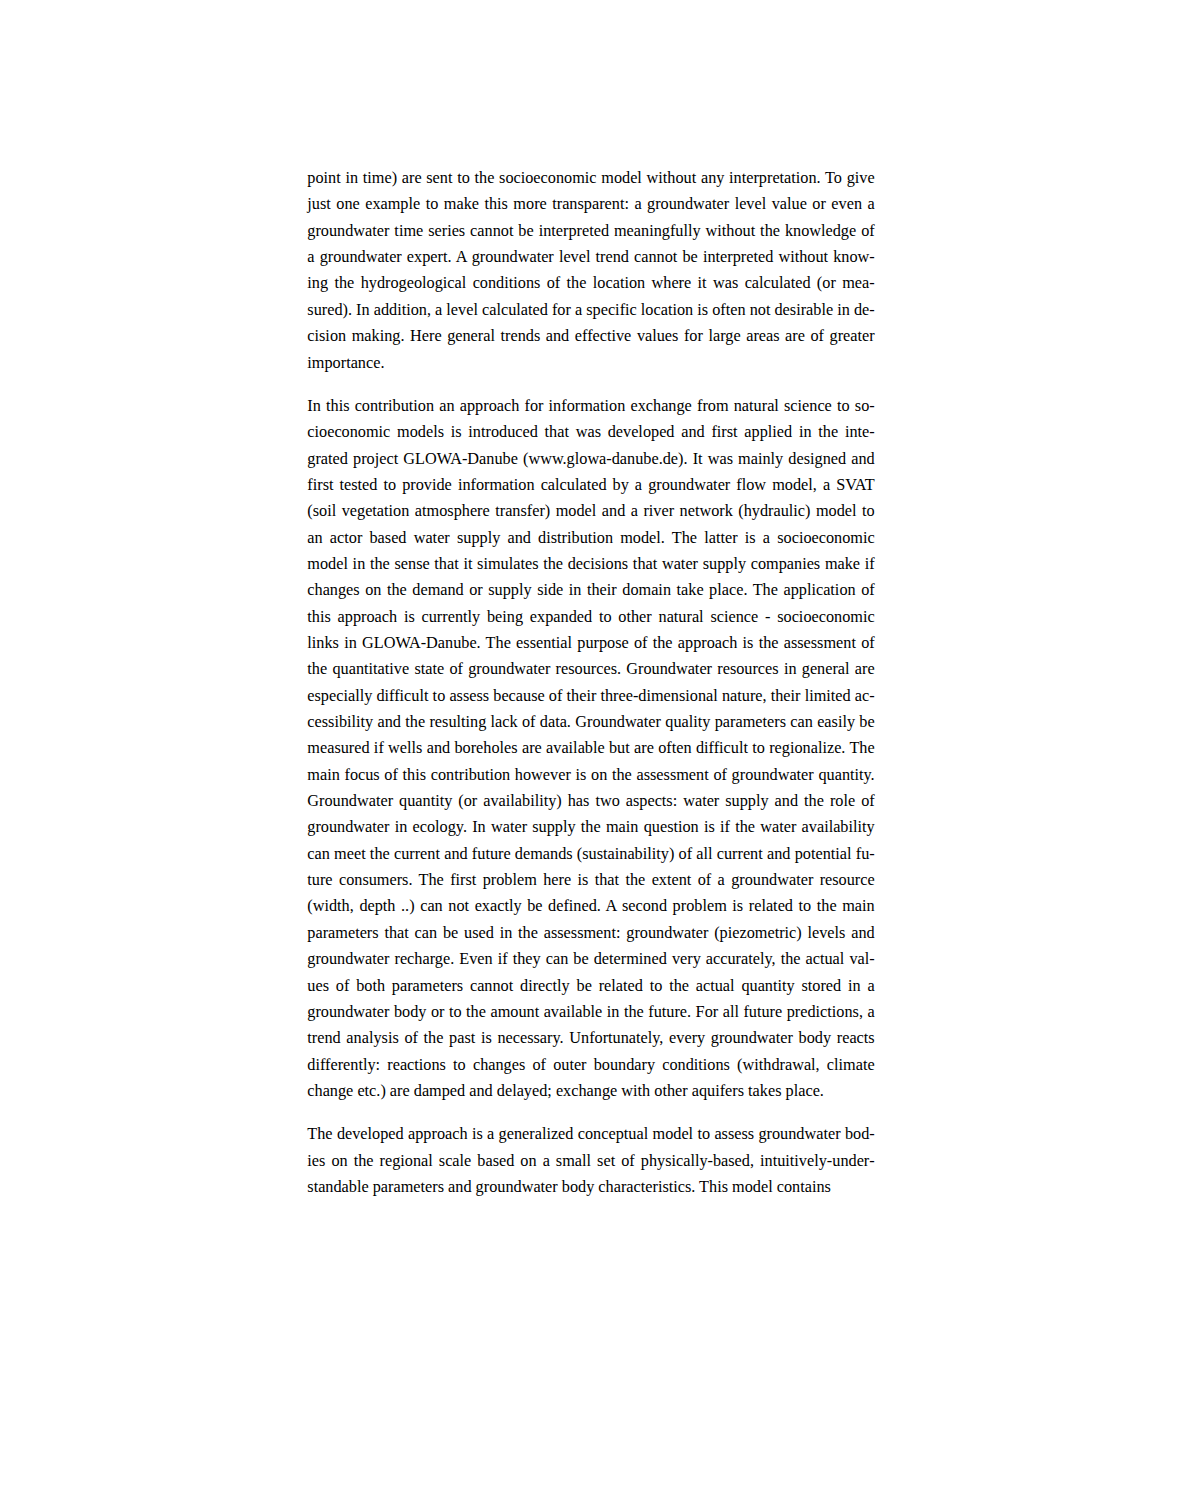point in time) are sent to the socioeconomic model without any interpretation. To give just one example to make this more transparent: a groundwater level value or even a groundwater time series cannot be interpreted meaningfully without the knowledge of a groundwater expert. A groundwater level trend cannot be interpreted without knowing the hydrogeological conditions of the location where it was calculated (or measured). In addition, a level calculated for a specific location is often not desirable in decision making. Here general trends and effective values for large areas are of greater importance.
In this contribution an approach for information exchange from natural science to socioeconomic models is introduced that was developed and first applied in the integrated project GLOWA-Danube (www.glowa-danube.de). It was mainly designed and first tested to provide information calculated by a groundwater flow model, a SVAT (soil vegetation atmosphere transfer) model and a river network (hydraulic) model to an actor based water supply and distribution model. The latter is a socioeconomic model in the sense that it simulates the decisions that water supply companies make if changes on the demand or supply side in their domain take place. The application of this approach is currently being expanded to other natural science - socioeconomic links in GLOWA-Danube. The essential purpose of the approach is the assessment of the quantitative state of groundwater resources. Groundwater resources in general are especially difficult to assess because of their three-dimensional nature, their limited accessibility and the resulting lack of data. Groundwater quality parameters can easily be measured if wells and boreholes are available but are often difficult to regionalize. The main focus of this contribution however is on the assessment of groundwater quantity. Groundwater quantity (or availability) has two aspects: water supply and the role of groundwater in ecology. In water supply the main question is if the water availability can meet the current and future demands (sustainability) of all current and potential future consumers. The first problem here is that the extent of a groundwater resource (width, depth ..) can not exactly be defined. A second problem is related to the main parameters that can be used in the assessment: groundwater (piezometric) levels and groundwater recharge. Even if they can be determined very accurately, the actual values of both parameters cannot directly be related to the actual quantity stored in a groundwater body or to the amount available in the future. For all future predictions, a trend analysis of the past is necessary. Unfortunately, every groundwater body reacts differently: reactions to changes of outer boundary conditions (withdrawal, climate change etc.) are damped and delayed; exchange with other aquifers takes place.
The developed approach is a generalized conceptual model to assess groundwater bodies on the regional scale based on a small set of physically-based, intuitively-understandable parameters and groundwater body characteristics. This model contains